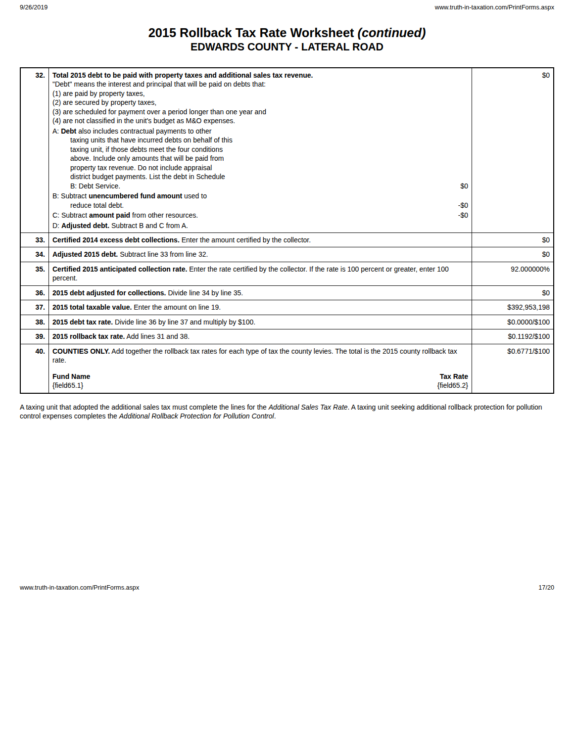9/26/2019 www.truth-in-taxation.com/PrintForms.aspx
2015 Rollback Tax Rate Worksheet (continued)
EDWARDS COUNTY - LATERAL ROAD
| 32. | Total 2015 debt to be paid with property taxes and additional sales tax revenue. "Debt" means the interest and principal that will be paid on debts that: (1) are paid by property taxes, (2) are secured by property taxes, (3) are scheduled for payment over a period longer than one year and (4) are not classified in the unit's budget as M&O expenses. A: Debt also includes contractual payments to other taxing units that have incurred debts on behalf of this taxing unit, if those debts meet the four conditions above. Include only amounts that will be paid from property tax revenue. Do not include appraisal district budget payments. List the debt in Schedule B: Debt Service. $0 B: Subtract unencumbered fund amount used to reduce total debt. -$0 C: Subtract amount paid from other resources. -$0 D: Adjusted debt. Subtract B and C from A. | $0 |
| 33. | Certified 2014 excess debt collections. Enter the amount certified by the collector. | $0 |
| 34. | Adjusted 2015 debt. Subtract line 33 from line 32. | $0 |
| 35. | Certified 2015 anticipated collection rate. Enter the rate certified by the collector. If the rate is 100 percent or greater, enter 100 percent. | 92.000000% |
| 36. | 2015 debt adjusted for collections. Divide line 34 by line 35. | $0 |
| 37. | 2015 total taxable value. Enter the amount on line 19. | $392,953,198 |
| 38. | 2015 debt tax rate. Divide line 36 by line 37 and multiply by $100. | $0.0000/$100 |
| 39. | 2015 rollback tax rate. Add lines 31 and 38. | $0.1192/$100 |
| 40. | COUNTIES ONLY. Add together the rollback tax rates for each type of tax the county levies. The total is the 2015 county rollback tax rate. Fund Name Tax Rate {field65.1} {field65.2} | $0.6771/$100 |
A taxing unit that adopted the additional sales tax must complete the lines for the Additional Sales Tax Rate. A taxing unit seeking additional rollback protection for pollution control expenses completes the Additional Rollback Protection for Pollution Control.
www.truth-in-taxation.com/PrintForms.aspx 17/20